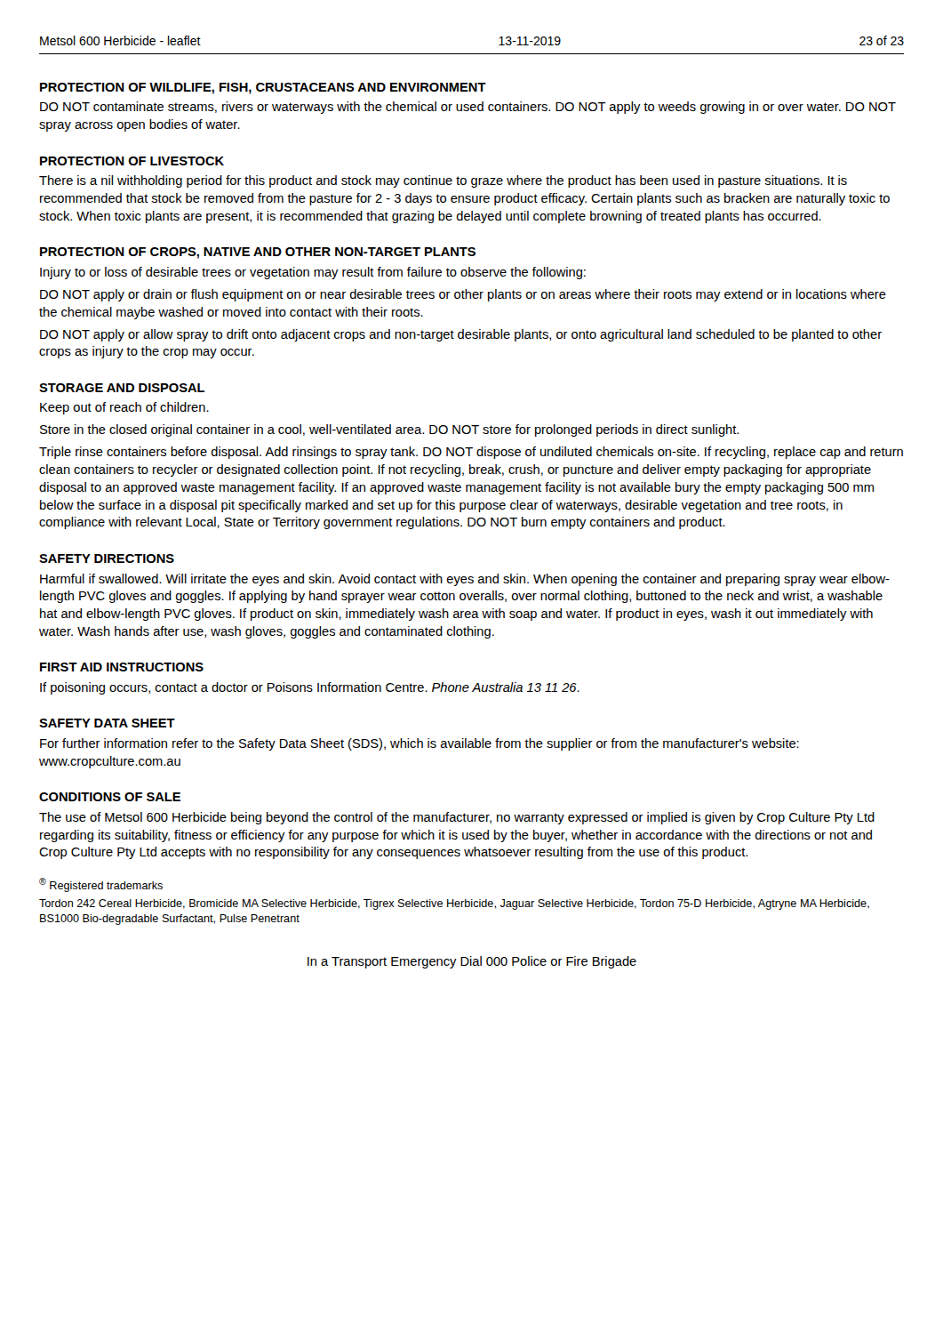Metsol 600 Herbicide - leaflet 13-11-2019 23 of 23
Protection of Wildlife, Fish, Crustaceans and Environment
DO NOT contaminate streams, rivers or waterways with the chemical or used containers. DO NOT apply to weeds growing in or over water. DO NOT spray across open bodies of water.
Protection of Livestock
There is a nil withholding period for this product and stock may continue to graze where the product has been used in pasture situations. It is recommended that stock be removed from the pasture for 2 - 3 days to ensure product efficacy. Certain plants such as bracken are naturally toxic to stock. When toxic plants are present, it is recommended that grazing be delayed until complete browning of treated plants has occurred.
Protection of Crops, Native and Other Non-Target Plants
Injury to or loss of desirable trees or vegetation may result from failure to observe the following:
DO NOT apply or drain or flush equipment on or near desirable trees or other plants or on areas where their roots may extend or in locations where the chemical maybe washed or moved into contact with their roots.
DO NOT apply or allow spray to drift onto adjacent crops and non-target desirable plants, or onto agricultural land scheduled to be planted to other crops as injury to the crop may occur.
Storage and Disposal
Keep out of reach of children.
Store in the closed original container in a cool, well-ventilated area. DO NOT store for prolonged periods in direct sunlight.
Triple rinse containers before disposal. Add rinsings to spray tank. DO NOT dispose of undiluted chemicals on-site. If recycling, replace cap and return clean containers to recycler or designated collection point. If not recycling, break, crush, or puncture and deliver empty packaging for appropriate disposal to an approved waste management facility. If an approved waste management facility is not available bury the empty packaging 500 mm below the surface in a disposal pit specifically marked and set up for this purpose clear of waterways, desirable vegetation and tree roots, in compliance with relevant Local, State or Territory government regulations. DO NOT burn empty containers and product.
Safety Directions
Harmful if swallowed. Will irritate the eyes and skin. Avoid contact with eyes and skin. When opening the container and preparing spray wear elbow-length PVC gloves and goggles. If applying by hand sprayer wear cotton overalls, over normal clothing, buttoned to the neck and wrist, a washable hat and elbow-length PVC gloves. If product on skin, immediately wash area with soap and water. If product in eyes, wash it out immediately with water. Wash hands after use, wash gloves, goggles and contaminated clothing.
First Aid Instructions
If poisoning occurs, contact a doctor or Poisons Information Centre. Phone Australia 13 11 26.
Safety Data Sheet
For further information refer to the Safety Data Sheet (SDS), which is available from the supplier or from the manufacturer's website: www.cropculture.com.au
Conditions of Sale
The use of Metsol 600 Herbicide being beyond the control of the manufacturer, no warranty expressed or implied is given by Crop Culture Pty Ltd regarding its suitability, fitness or efficiency for any purpose for which it is used by the buyer, whether in accordance with the directions or not and Crop Culture Pty Ltd accepts with no responsibility for any consequences whatsoever resulting from the use of this product.
® Registered trademarks
Tordon 242 Cereal Herbicide, Bromicide MA Selective Herbicide, Tigrex Selective Herbicide, Jaguar Selective Herbicide, Tordon 75-D Herbicide, Agtryne MA Herbicide, BS1000 Bio-degradable Surfactant, Pulse Penetrant
In a Transport Emergency Dial 000 Police or Fire Brigade